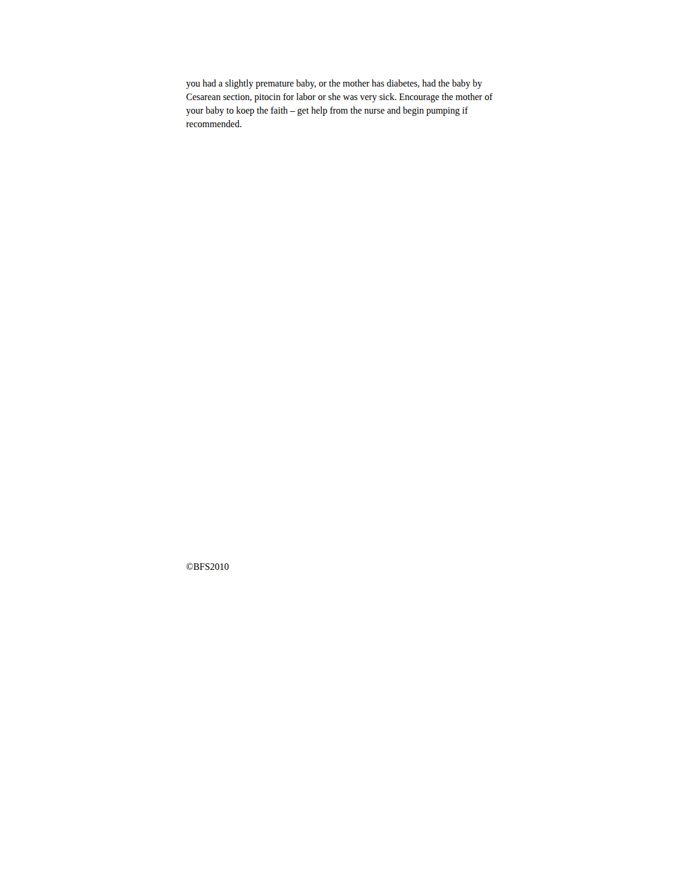you had a slightly premature baby, or the mother has diabetes, had the baby by Cesarean section, pitocin for labor or she was very sick. Encourage the mother of your baby to koep the faith – get help from the nurse and begin pumping if recommended.
©BFS2010